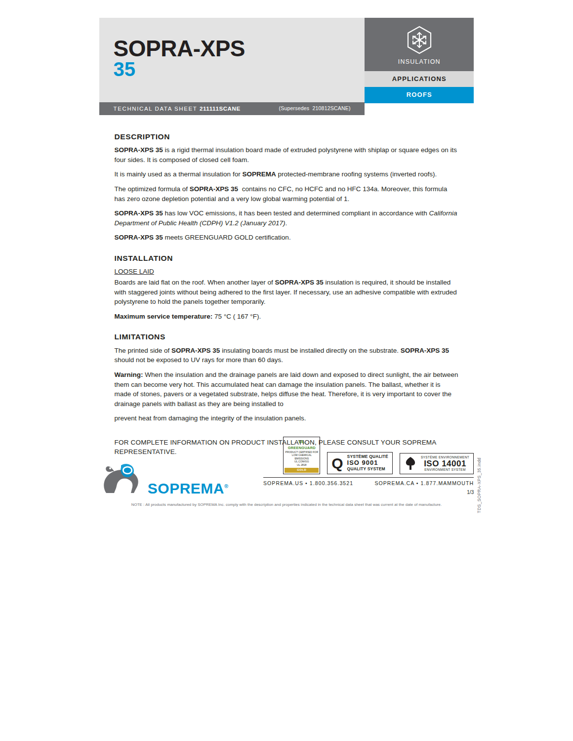SOPRA-XPS
35
TECHNICAL DATA SHEET 211111SCANE (Supersedes 210812SCANE)
INSULATION
APPLICATIONS
ROOFS
DESCRIPTION
SOPRA-XPS 35 is a rigid thermal insulation board made of extruded polystyrene with shiplap or square edges on its four sides. It is composed of closed cell foam.
It is mainly used as a thermal insulation for SOPREMA protected-membrane roofing systems (inverted roofs).
The optimized formula of SOPRA-XPS 35 contains no CFC, no HCFC and no HFC 134a. Moreover, this formula has zero ozone depletion potential and a very low global warming potential of 1.
SOPRA-XPS 35 has low VOC emissions, it has been tested and determined compliant in accordance with California Department of Public Health (CDPH) V1.2 (January 2017).
SOPRA-XPS 35 meets GREENGUARD GOLD certification.
INSTALLATION
LOOSE LAID
Boards are laid flat on the roof. When another layer of SOPRA-XPS 35 insulation is required, it should be installed with staggered joints without being adhered to the first layer. If necessary, use an adhesive compatible with extruded polystyrene to hold the panels together temporarily.
Maximum service temperature: 75 °C ( 167 °F).
LIMITATIONS
The printed side of SOPRA-XPS 35 insulating boards must be installed directly on the substrate. SOPRA-XPS 35 should not be exposed to UV rays for more than 60 days.
Warning: When the insulation and the drainage panels are laid down and exposed to direct sunlight, the air between them can become very hot. This accumulated heat can damage the insulation panels. The ballast, whether it is made of stones, pavers or a vegetated substrate, helps diffuse the heat. Therefore, it is very important to cover the drainage panels with ballast as they are being installed to
prevent heat from damaging the integrity of the insulation panels.
FOR COMPLETE INFORMATION ON PRODUCT INSTALLATION, PLEASE CONSULT YOUR SOPREMA REPRESENTATIVE.
TDS_SOPRA-XPS_35.indd
SOPREMA®
UL
GREENGUARD
PRODUCT CERTIFIED FOR
LOW CHEMICAL EMISSIONS
UL.COM/GG
UL 2818
GOLD
Q
SYSTÈME QUALITÉ
ISO 9001
QUALITY SYSTEM
SYSTÈME ENVIRONNEMENT
ISO 14001
ENVIRONMENT SYSTEM
SOPREMA.US • 1.800.356.3521 SOPREMA.CA • 1.877.MAMMOUTH
1/3
NOTE : All products manufactured by SOPREMA Inc. comply with the description and properties indicated in the technical data sheet that was current at the date of manufacture.